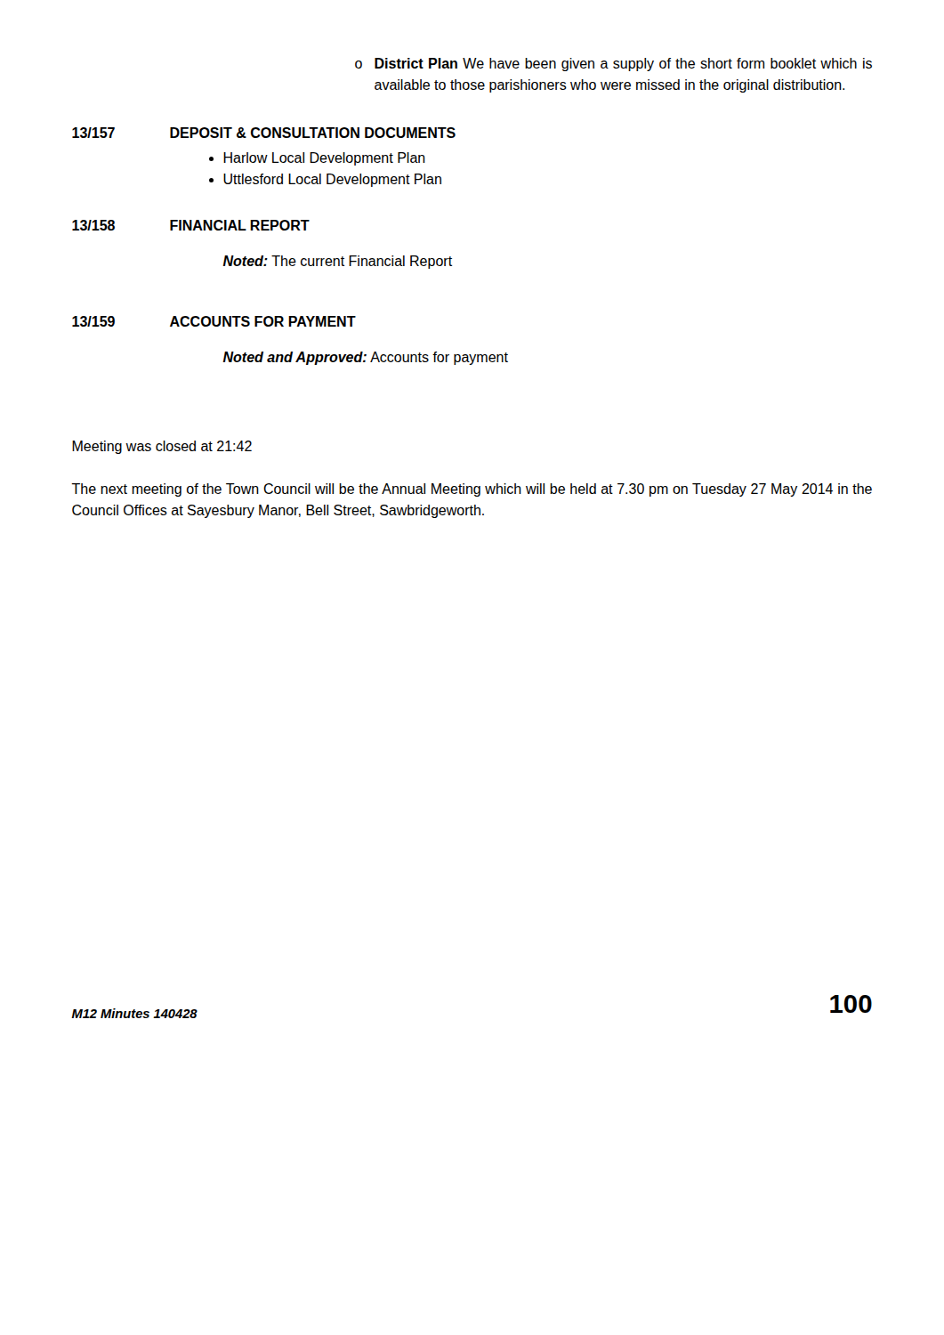o
District Plan We have been given a supply of the short form booklet which is available to those parishioners who were missed in the original distribution.
13/157
DEPOSIT & CONSULTATION DOCUMENTS
Harlow Local Development Plan
Uttlesford Local Development Plan
13/158
FINANCIAL REPORT
Noted: The current Financial Report
13/159
ACCOUNTS FOR PAYMENT
Noted and Approved: Accounts for payment
Meeting was closed at 21:42
The next meeting of the Town Council will be the Annual Meeting which will be held at 7.30 pm on Tuesday 27 May 2014 in the Council Offices at Sayesbury Manor, Bell Street, Sawbridgeworth.
M12 Minutes 140428 100